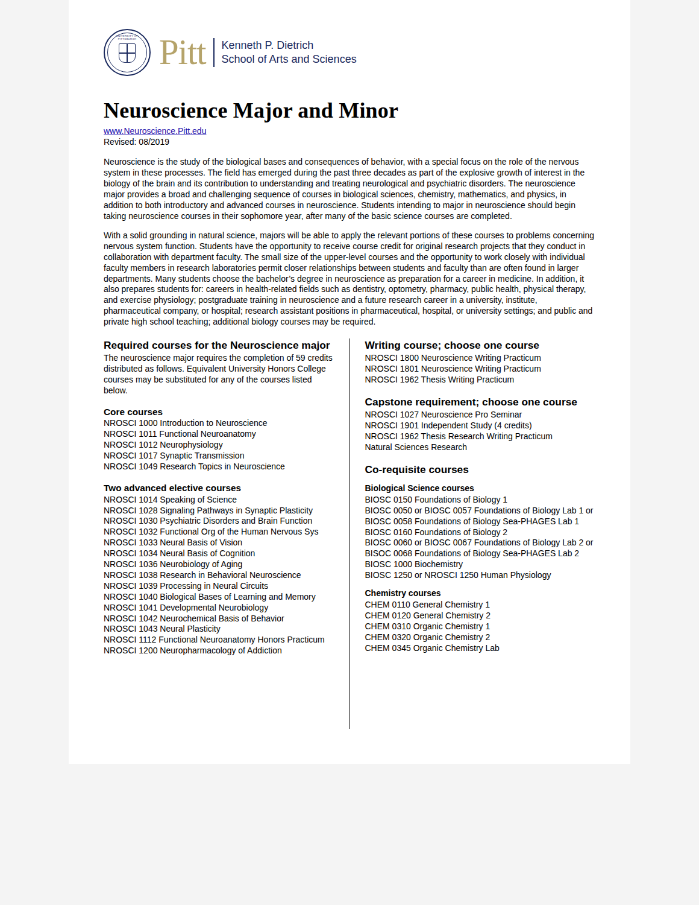Pitt
Kenneth P. Dietrich
School of Arts and Sciences
Neuroscience Major and Minor
www.Neuroscience.Pitt.edu
Revised: 08/2019
Neuroscience is the study of the biological bases and consequences of behavior, with a special focus on the role of the nervous system in these processes. The field has emerged during the past three decades as part of the explosive growth of interest in the biology of the brain and its contribution to understanding and treating neurological and psychiatric disorders. The neuroscience major provides a broad and challenging sequence of courses in biological sciences, chemistry, mathematics, and physics, in addition to both introductory and advanced courses in neuroscience. Students intending to major in neuroscience should begin taking neuroscience courses in their sophomore year, after many of the basic science courses are completed.
With a solid grounding in natural science, majors will be able to apply the relevant portions of these courses to problems concerning nervous system function. Students have the opportunity to receive course credit for original research projects that they conduct in collaboration with department faculty. The small size of the upper-level courses and the opportunity to work closely with individual faculty members in research laboratories permit closer relationships between students and faculty than are often found in larger departments. Many students choose the bachelor’s degree in neuroscience as preparation for a career in medicine. In addition, it also prepares students for: careers in health-related fields such as dentistry, optometry, pharmacy, public health, physical therapy, and exercise physiology; postgraduate training in neuroscience and a future research career in a university, institute, pharmaceutical company, or hospital; research assistant positions in pharmaceutical, hospital, or university settings; and public and private high school teaching; additional biology courses may be required.
Required courses for the Neuroscience major
The neuroscience major requires the completion of 59 credits distributed as follows. Equivalent University Honors College courses may be substituted for any of the courses listed below.
Core courses
NROSCI 1000 Introduction to Neuroscience
NROSCI 1011 Functional Neuroanatomy
NROSCI 1012 Neurophysiology
NROSCI 1017 Synaptic Transmission
NROSCI 1049 Research Topics in Neuroscience
Two advanced elective courses
NROSCI 1014 Speaking of Science
NROSCI 1028 Signaling Pathways in Synaptic Plasticity
NROSCI 1030 Psychiatric Disorders and Brain Function
NROSCI 1032 Functional Org of the Human Nervous Sys
NROSCI 1033 Neural Basis of Vision
NROSCI 1034 Neural Basis of Cognition
NROSCI 1036 Neurobiology of Aging
NROSCI 1038 Research in Behavioral Neuroscience
NROSCI 1039 Processing in Neural Circuits
NROSCI 1040 Biological Bases of Learning and Memory
NROSCI 1041 Developmental Neurobiology
NROSCI 1042 Neurochemical Basis of Behavior
NROSCI 1043 Neural Plasticity
NROSCI 1112 Functional Neuroanatomy Honors Practicum
NROSCI 1200 Neuropharmacology of Addiction
Writing course; choose one course
NROSCI 1800 Neuroscience Writing Practicum
NROSCI 1801 Neuroscience Writing Practicum
NROSCI 1962 Thesis Writing Practicum
Capstone requirement; choose one course
NROSCI 1027 Neuroscience Pro Seminar
NROSCI 1901 Independent Study (4 credits)
NROSCI 1962 Thesis Research Writing Practicum
Natural Sciences Research
Co-requisite courses
Biological Science courses
BIOSC 0150 Foundations of Biology 1
BIOSC 0050 or BIOSC 0057 Foundations of Biology Lab 1 or BIOSC 0058 Foundations of Biology Sea-PHAGES Lab 1
BIOSC 0160 Foundations of Biology 2
BIOSC 0060 or BIOSC 0067 Foundations of Biology Lab 2 or BISOC 0068 Foundations of Biology Sea-PHAGES Lab 2
BIOSC 1000 Biochemistry
BIOSC 1250 or NROSCI 1250 Human Physiology
Chemistry courses
CHEM 0110 General Chemistry 1
CHEM 0120 General Chemistry 2
CHEM 0310 Organic Chemistry 1
CHEM 0320 Organic Chemistry 2
CHEM 0345 Organic Chemistry Lab